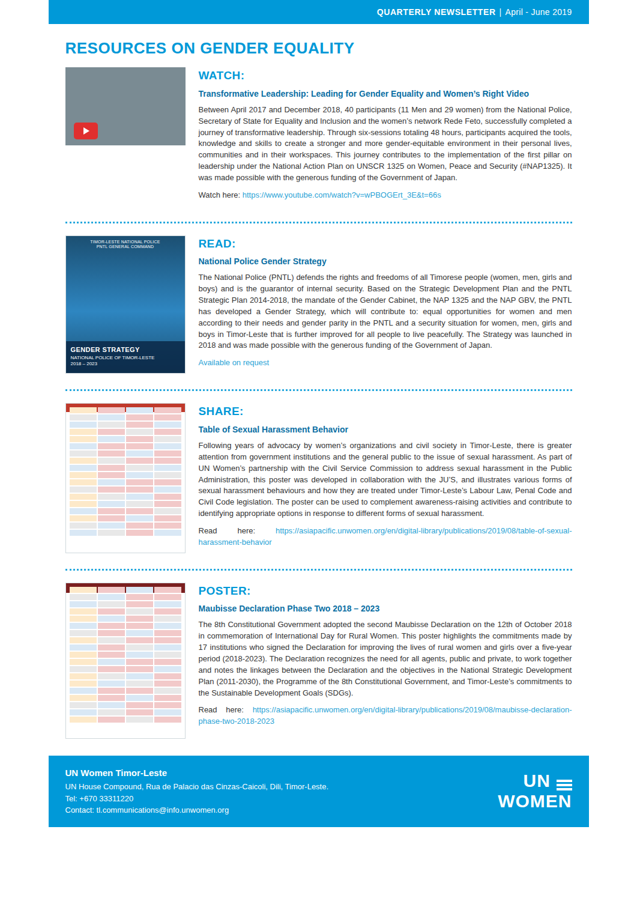Quarterly Newsletter|April - June 2019
Resources on Gender Equality
Watch:
Transformative Leadership: Leading for Gender Equality and Women’s Right Video
Between April 2017 and December 2018, 40 participants (11 Men and 29 women) from the National Police, Secretary of State for Equality and Inclusion and the women’s network Rede Feto, successfully completed a journey of transformative leadership. Through six-sessions totaling 48 hours, participants acquired the tools, knowledge and skills to create a stronger and more gender-equitable environment in their personal lives, communities and in their workspaces. This journey contributes to the implementation of the first pillar on leadership under the National Action Plan on UNSCR 1325 on Women, Peace and Security (#NAP1325). It was made possible with the generous funding of the Government of Japan.
Watch here: https://www.youtube.com/watch?v=wPBOGErt_3E&t=66s
TIMOR-LESTE NATIONAL POLICE
PNTL GENERAL COMMAND
GENDER STRATEGY NATIONAL POLICE OF TIMOR-LESTE
2018 – 2023
Read:
National Police Gender Strategy
The National Police (PNTL) defends the rights and freedoms of all Timorese people (women, men, girls and boys) and is the guarantor of internal security. Based on the Strategic Development Plan and the PNTL Strategic Plan 2014-2018, the mandate of the Gender Cabinet, the NAP 1325 and the NAP GBV, the PNTL has developed a Gender Strategy, which will contribute to: equal opportunities for women and men according to their needs and gender parity in the PNTL and a security situation for women, men, girls and boys in Timor-Leste that is further improved for all people to live peacefully. The Strategy was launched in 2018 and was made possible with the generous funding of the Government of Japan.
Available on request
Share:
Table of Sexual Harassment Behavior
Following years of advocacy by women’s organizations and civil society in Timor-Leste, there is greater attention from government institutions and the general public to the issue of sexual harassment. As part of UN Women’s partnership with the Civil Service Commission to address sexual harassment in the Public Administration, this poster was developed in collaboration with the JU’S, and illustrates various forms of sexual harassment behaviours and how they are treated under Timor-Leste’s Labour Law, Penal Code and Civil Code legislation. The poster can be used to complement awareness-raising activities and contribute to identifying appropriate options in response to different forms of sexual harassment.
Read here: https://asiapacific.unwomen.org/en/digital-library/publications/2019/08/table-of-sexual-harassment-behavior
Poster:
Maubisse Declaration Phase Two 2018 – 2023
The 8th Constitutional Government adopted the second Maubisse Declaration on the 12th of October 2018 in commemoration of International Day for Rural Women. This poster highlights the commitments made by 17 institutions who signed the Declaration for improving the lives of rural women and girls over a five-year period (2018-2023). The Declaration recognizes the need for all agents, public and private, to work together and notes the linkages between the Declaration and the objectives in the National Strategic Development Plan (2011-2030), the Programme of the 8th Constitutional Government, and Timor-Leste’s commitments to the Sustainable Development Goals (SDGs).
Read here: https://asiapacific.unwomen.org/en/digital-library/publications/2019/08/maubisse-declaration-phase-two-2018-2023
UN Women Timor-Leste UN House Compound, Rua de Palacio das Cinzas-Caicoli, Dili, Timor-Leste.
Tel: +670 33311220
Contact: tl.communications@info.unwomen.org
UN WOMEN